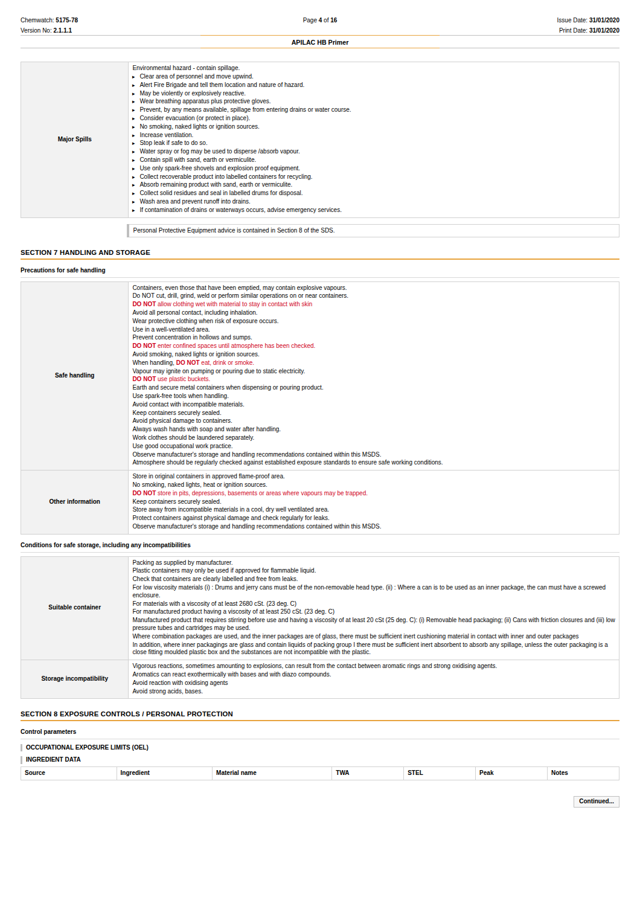Chemwatch: 5175-78
Page 4 of 16
Issue Date: 31/01/2020
Version No: 2.1.1.1
Print Date: 31/01/2020
APILAC HB Primer
| Major Spills | Environmental hazard - contain spillage. Clear area of personnel and move upwind. Alert Fire Brigade and tell them location and nature of hazard. May be violently or explosively reactive. Wear breathing apparatus plus protective gloves. Prevent, by any means available, spillage from entering drains or water course. Consider evacuation (or protect in place). No smoking, naked lights or ignition sources. Increase ventilation. Stop leak if safe to do so. Water spray or fog may be used to disperse /absorb vapour. Contain spill with sand, earth or vermiculite. Use only spark-free shovels and explosion proof equipment. Collect recoverable product into labelled containers for recycling. Absorb remaining product with sand, earth or vermiculite. Collect solid residues and seal in labelled drums for disposal. Wash area and prevent runoff into drains. If contamination of drains or waterways occurs, advise emergency services. |
| | Personal Protective Equipment advice is contained in Section 8 of the SDS. |
SECTION 7 HANDLING AND STORAGE
Precautions for safe handling
| Safe handling | Containers, even those that have been emptied, may contain explosive vapours. Do NOT cut, drill, grind, weld or perform similar operations on or near containers. DO NOT allow clothing wet with material to stay in contact with skin Avoid all personal contact, including inhalation. Wear protective clothing when risk of exposure occurs. Use in a well-ventilated area. Prevent concentration in hollows and sumps. DO NOT enter confined spaces until atmosphere has been checked. Avoid smoking, naked lights or ignition sources. When handling, DO NOT eat, drink or smoke. Vapour may ignite on pumping or pouring due to static electricity. DO NOT use plastic buckets. Earth and secure metal containers when dispensing or pouring product. Use spark-free tools when handling. Avoid contact with incompatible materials. Keep containers securely sealed. Avoid physical damage to containers. Always wash hands with soap and water after handling. Work clothes should be laundered separately. Use good occupational work practice. Observe manufacturer's storage and handling recommendations contained within this MSDS. Atmosphere should be regularly checked against established exposure standards to ensure safe working conditions. |
| Other information | Store in original containers in approved flame-proof area. No smoking, naked lights, heat or ignition sources. DO NOT store in pits, depressions, basements or areas where vapours may be trapped. Keep containers securely sealed. Store away from incompatible materials in a cool, dry well ventilated area. Protect containers against physical damage and check regularly for leaks. Observe manufacturer's storage and handling recommendations contained within this MSDS. |
Conditions for safe storage, including any incompatibilities
| Suitable container | Packing as supplied by manufacturer. Plastic containers may only be used if approved for flammable liquid. Check that containers are clearly labelled and free from leaks. For low viscosity materials (i) : Drums and jerry cans must be of the non-removable head type. (ii) : Where a can is to be used as an inner package, the can must have a screwed enclosure. For materials with a viscosity of at least 2680 cSt. (23 deg. C) For manufactured product having a viscosity of at least 250 cSt. (23 deg. C) Manufactured product that requires stirring before use and having a viscosity of at least 20 cSt (25 deg. C): (i) Removable head packaging; (ii) Cans with friction closures and (iii) low pressure tubes and cartridges may be used. Where combination packages are used, and the inner packages are of glass, there must be sufficient inert cushioning material in contact with inner and outer packages In addition, where inner packagings are glass and contain liquids of packing group I there must be sufficient inert absorbent to absorb any spillage, unless the outer packaging is a close fitting moulded plastic box and the substances are not incompatible with the plastic. |
| Storage incompatibility | Vigorous reactions, sometimes amounting to explosions, can result from the contact between aromatic rings and strong oxidising agents. Aromatics can react exothermically with bases and with diazo compounds. Avoid reaction with oxidising agents Avoid strong acids, bases. |
SECTION 8 EXPOSURE CONTROLS / PERSONAL PROTECTION
Control parameters
OCCUPATIONAL EXPOSURE LIMITS (OEL)
INGREDIENT DATA
| Source | Ingredient | Material name | TWA | STEL | Peak | Notes |
| --- | --- | --- | --- | --- | --- | --- |
Continued...